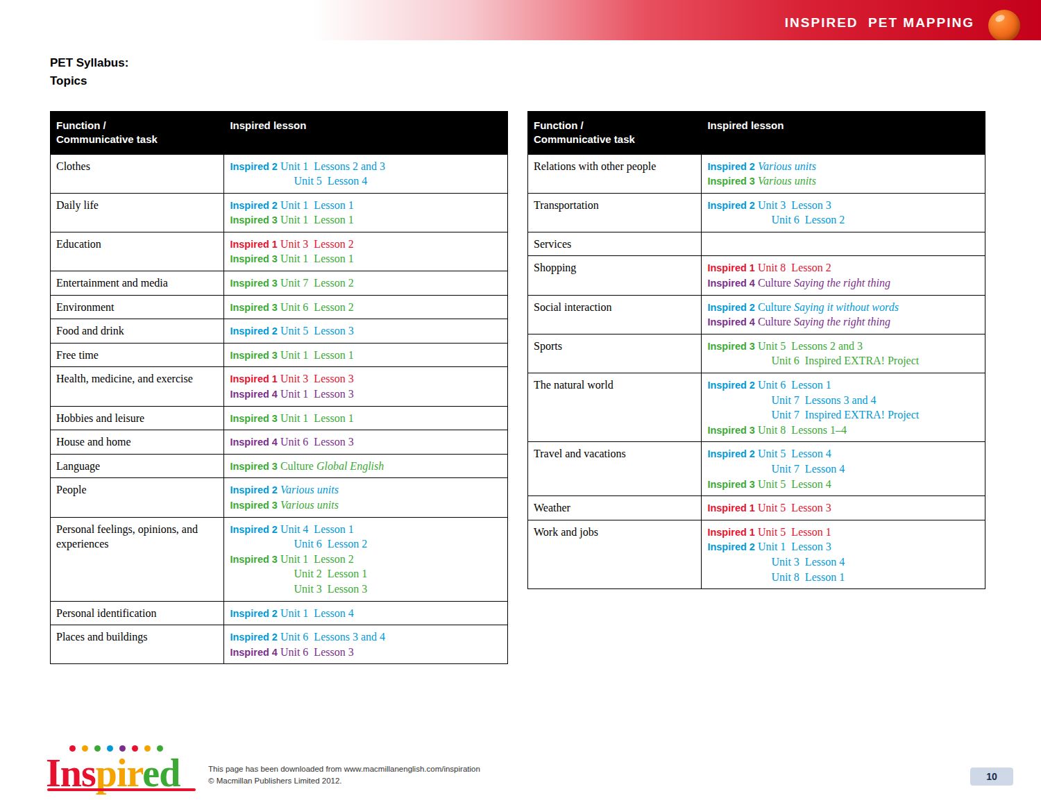Inspired PET Mapping
PET Syllabus:
Topics
| Function / Communicative task | Inspired lesson |
| --- | --- |
| Clothes | Inspired 2 Unit 1 Lessons 2 and 3 Unit 5 Lesson 4 |
| Daily life | Inspired 2 Unit 1 Lesson 1 Inspired 3 Unit 1 Lesson 1 |
| Education | Inspired 1 Unit 3 Lesson 2 Inspired 3 Unit 1 Lesson 1 |
| Entertainment and media | Inspired 3 Unit 7 Lesson 2 |
| Environment | Inspired 3 Unit 6 Lesson 2 |
| Food and drink | Inspired 2 Unit 5 Lesson 3 |
| Free time | Inspired 3 Unit 1 Lesson 1 |
| Health, medicine, and exercise | Inspired 1 Unit 3 Lesson 3 Inspired 4 Unit 1 Lesson 3 |
| Hobbies and leisure | Inspired 3 Unit 1 Lesson 1 |
| House and home | Inspired 4 Unit 6 Lesson 3 |
| Language | Inspired 3 Culture Global English |
| People | Inspired 2 Various units Inspired 3 Various units |
| Personal feelings, opinions, and experiences | Inspired 2 Unit 4 Lesson 1 Unit 6 Lesson 2 Inspired 3 Unit 1 Lesson 2 Unit 2 Lesson 1 Unit 3 Lesson 3 |
| Personal identification | Inspired 2 Unit 1 Lesson 4 |
| Places and buildings | Inspired 2 Unit 6 Lessons 3 and 4 Inspired 4 Unit 6 Lesson 3 |
| Function / Communicative task | Inspired lesson |
| --- | --- |
| Relations with other people | Inspired 2 Various units Inspired 3 Various units |
| Transportation | Inspired 2 Unit 3 Lesson 3 Unit 6 Lesson 2 |
| Services | |
| Shopping | Inspired 1 Unit 8 Lesson 2 Inspired 4 Culture Saying the right thing |
| Social interaction | Inspired 2 Culture Saying it without words Inspired 4 Culture Saying the right thing |
| Sports | Inspired 3 Unit 5 Lessons 2 and 3 Unit 6 Inspired EXTRA! Project |
| The natural world | Inspired 2 Unit 6 Lesson 1 Unit 7 Lessons 3 and 4 Unit 7 Inspired EXTRA! Project Inspired 3 Unit 8 Lessons 1–4 |
| Travel and vacations | Inspired 2 Unit 5 Lesson 4 Unit 7 Lesson 4 Inspired 3 Unit 5 Lesson 4 |
| Weather | Inspired 1 Unit 5 Lesson 3 |
| Work and jobs | Inspired 1 Unit 5 Lesson 1 Inspired 2 Unit 1 Lesson 3 Unit 3 Lesson 4 Unit 8 Lesson 1 |
Ins pir ed
This page has been downloaded from www.macmillanenglish.com/inspiration
© Macmillan Publishers Limited 2012.
10